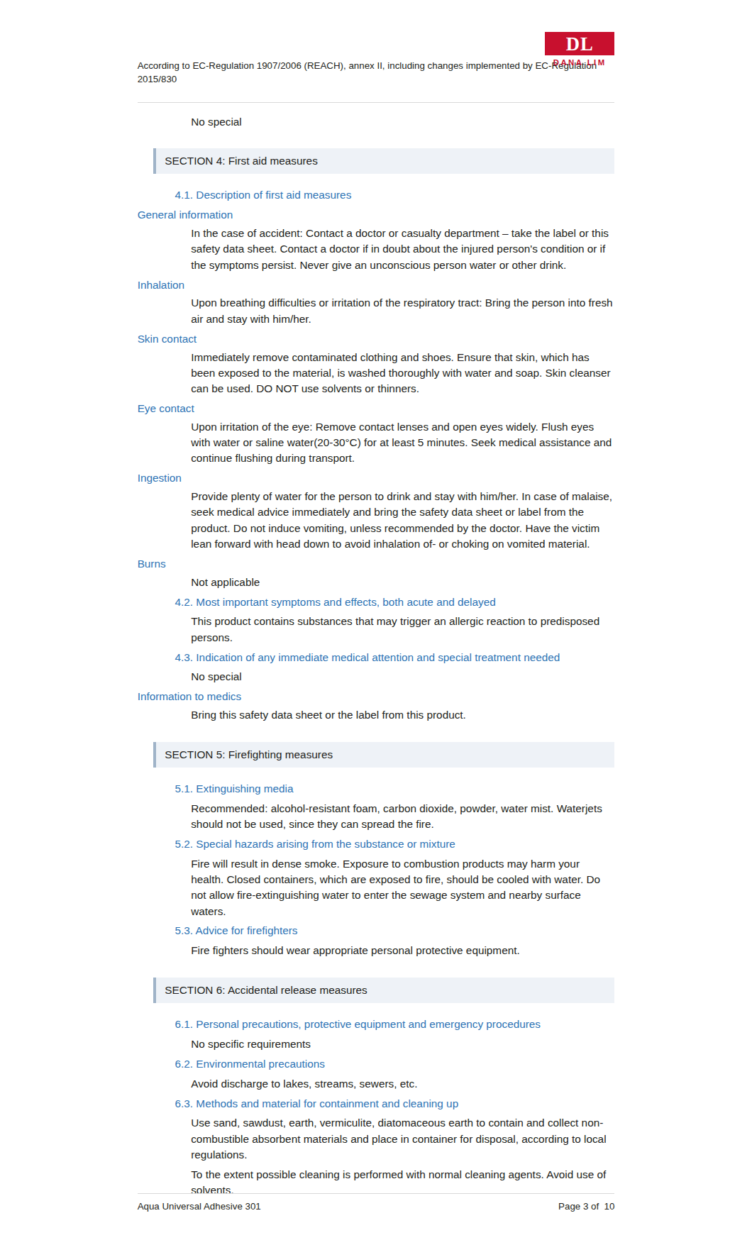DL
DANA LIM
According to EC-Regulation 1907/2006 (REACH), annex II, including changes implemented by EC-Regulation 2015/830
No special
SECTION 4: First aid measures
4.1. Description of first aid measures
General information
In the case of accident: Contact a doctor or casualty department – take the label or this safety data sheet. Contact a doctor if in doubt about the injured person's condition or if the symptoms persist. Never give an unconscious person water or other drink.
Inhalation
Upon breathing difficulties or irritation of the respiratory tract: Bring the person into fresh air and stay with him/her.
Skin contact
Immediately remove contaminated clothing and shoes. Ensure that skin, which has been exposed to the material, is washed thoroughly with water and soap. Skin cleanser can be used. DO NOT use solvents or thinners.
Eye contact
Upon irritation of the eye: Remove contact lenses and open eyes widely. Flush eyes with water or saline water(20-30°C) for at least 5 minutes. Seek medical assistance and continue flushing during transport.
Ingestion
Provide plenty of water for the person to drink and stay with him/her. In case of malaise, seek medical advice immediately and bring the safety data sheet or label from the product. Do not induce vomiting, unless recommended by the doctor. Have the victim lean forward with head down to avoid inhalation of- or choking on vomited material.
Burns
Not applicable
4.2. Most important symptoms and effects, both acute and delayed
This product contains substances that may trigger an allergic reaction to predisposed persons.
4.3. Indication of any immediate medical attention and special treatment needed
No special
Information to medics
Bring this safety data sheet or the label from this product.
SECTION 5: Firefighting measures
5.1. Extinguishing media
Recommended: alcohol-resistant foam, carbon dioxide, powder, water mist. Waterjets should not be used, since they can spread the fire.
5.2. Special hazards arising from the substance or mixture
Fire will result in dense smoke. Exposure to combustion products may harm your health. Closed containers, which are exposed to fire, should be cooled with water. Do not allow fire-extinguishing water to enter the sewage system and nearby surface waters.
5.3. Advice for firefighters
Fire fighters should wear appropriate personal protective equipment.
SECTION 6: Accidental release measures
6.1. Personal precautions, protective equipment and emergency procedures
No specific requirements
6.2. Environmental precautions
Avoid discharge to lakes, streams, sewers, etc.
6.3. Methods and material for containment and cleaning up
Use sand, sawdust, earth, vermiculite, diatomaceous earth to contain and collect non-combustible absorbent materials and place in container for disposal, according to local regulations.
To the extent possible cleaning is performed with normal cleaning agents. Avoid use of solvents.
Aqua Universal Adhesive 301 Page 3 of 10